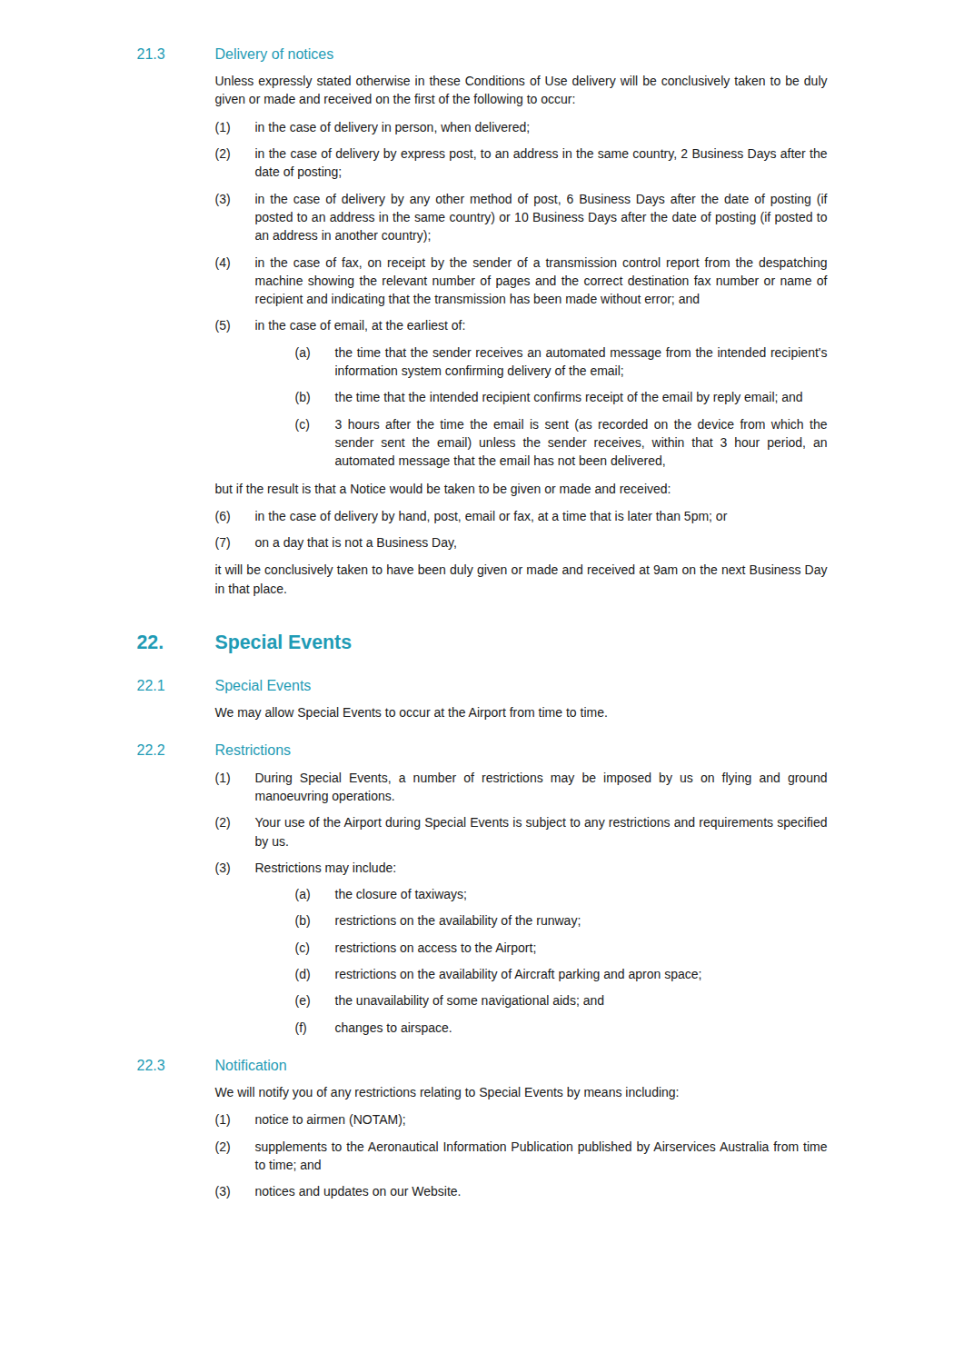21.3 Delivery of notices
Unless expressly stated otherwise in these Conditions of Use delivery will be conclusively taken to be duly given or made and received on the first of the following to occur:
(1) in the case of delivery in person, when delivered;
(2) in the case of delivery by express post, to an address in the same country, 2 Business Days after the date of posting;
(3) in the case of delivery by any other method of post, 6 Business Days after the date of posting (if posted to an address in the same country) or 10 Business Days after the date of posting (if posted to an address in another country);
(4) in the case of fax, on receipt by the sender of a transmission control report from the despatching machine showing the relevant number of pages and the correct destination fax number or name of recipient and indicating that the transmission has been made without error; and
(5) in the case of email, at the earliest of:
(a) the time that the sender receives an automated message from the intended recipient's information system confirming delivery of the email;
(b) the time that the intended recipient confirms receipt of the email by reply email; and
(c) 3 hours after the time the email is sent (as recorded on the device from which the sender sent the email) unless the sender receives, within that 3 hour period, an automated message that the email has not been delivered,
but if the result is that a Notice would be taken to be given or made and received:
(6) in the case of delivery by hand, post, email or fax, at a time that is later than 5pm; or
(7) on a day that is not a Business Day,
it will be conclusively taken to have been duly given or made and received at 9am on the next Business Day in that place.
22. Special Events
22.1 Special Events
We may allow Special Events to occur at the Airport from time to time.
22.2 Restrictions
(1) During Special Events, a number of restrictions may be imposed by us on flying and ground manoeuvring operations.
(2) Your use of the Airport during Special Events is subject to any restrictions and requirements specified by us.
(3) Restrictions may include:
(a) the closure of taxiways;
(b) restrictions on the availability of the runway;
(c) restrictions on access to the Airport;
(d) restrictions on the availability of Aircraft parking and apron space;
(e) the unavailability of some navigational aids; and
(f) changes to airspace.
22.3 Notification
We will notify you of any restrictions relating to Special Events by means including:
(1) notice to airmen (NOTAM);
(2) supplements to the Aeronautical Information Publication published by Airservices Australia from time to time; and
(3) notices and updates on our Website.